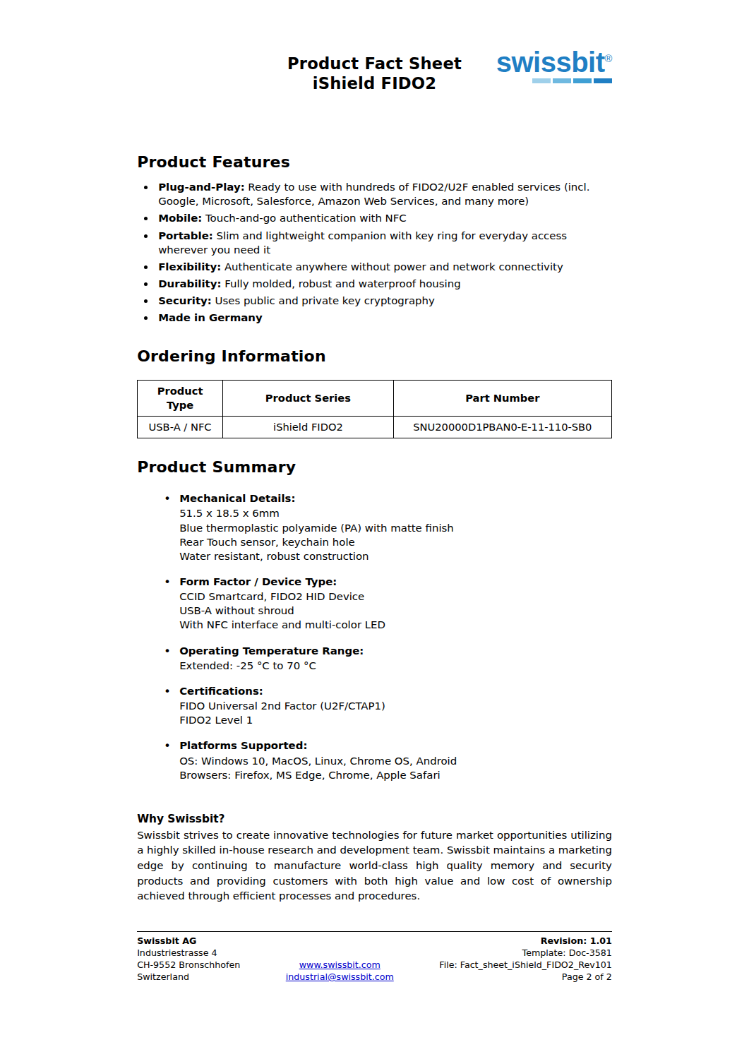Product Fact Sheet
iShield FIDO2
swissbit®
Product Features
Plug-and-Play: Ready to use with hundreds of FIDO2/U2F enabled services (incl. Google, Microsoft, Salesforce, Amazon Web Services, and many more)
Mobile: Touch-and-go authentication with NFC
Portable: Slim and lightweight companion with key ring for everyday access wherever you need it
Flexibility: Authenticate anywhere without power and network connectivity
Durability: Fully molded, robust and waterproof housing
Security: Uses public and private key cryptography
Made in Germany
Ordering Information
| Product Type | Product Series | Part Number |
| --- | --- | --- |
| USB-A / NFC | iShield FIDO2 | SNU20000D1PBAN0-E-11-110-SB0 |
Product Summary
Mechanical Details: 51.5 x 18.5 x 6mm
Blue thermoplastic polyamide (PA) with matte finish
Rear Touch sensor, keychain hole
Water resistant, robust construction
Form Factor / Device Type: CCID Smartcard, FIDO2 HID Device
USB-A without shroud
With NFC interface and multi-color LED
Operating Temperature Range: Extended: -25 °C to 70 °C
Certifications: FIDO Universal 2nd Factor (U2F/CTAP1)
FIDO2 Level 1
Platforms Supported: OS: Windows 10, MacOS, Linux, Chrome OS, Android
Browsers: Firefox, MS Edge, Chrome, Apple Safari
Why Swissbit?
Swissbit strives to create innovative technologies for future market opportunities utilizing a highly skilled in-house research and development team. Swissbit maintains a marketing edge by continuing to manufacture world-class high quality memory and security products and providing customers with both high value and low cost of ownership achieved through efficient processes and procedures.
Swissbit AG
Industriestrasse 4
CH-9552 Bronschhofen
Switzerland
www.swissbit.com
industrial@swissbit.com
Revision: 1.01
Template: Doc-3581
File: Fact_sheet_iShield_FIDO2_Rev101
Page 2 of 2